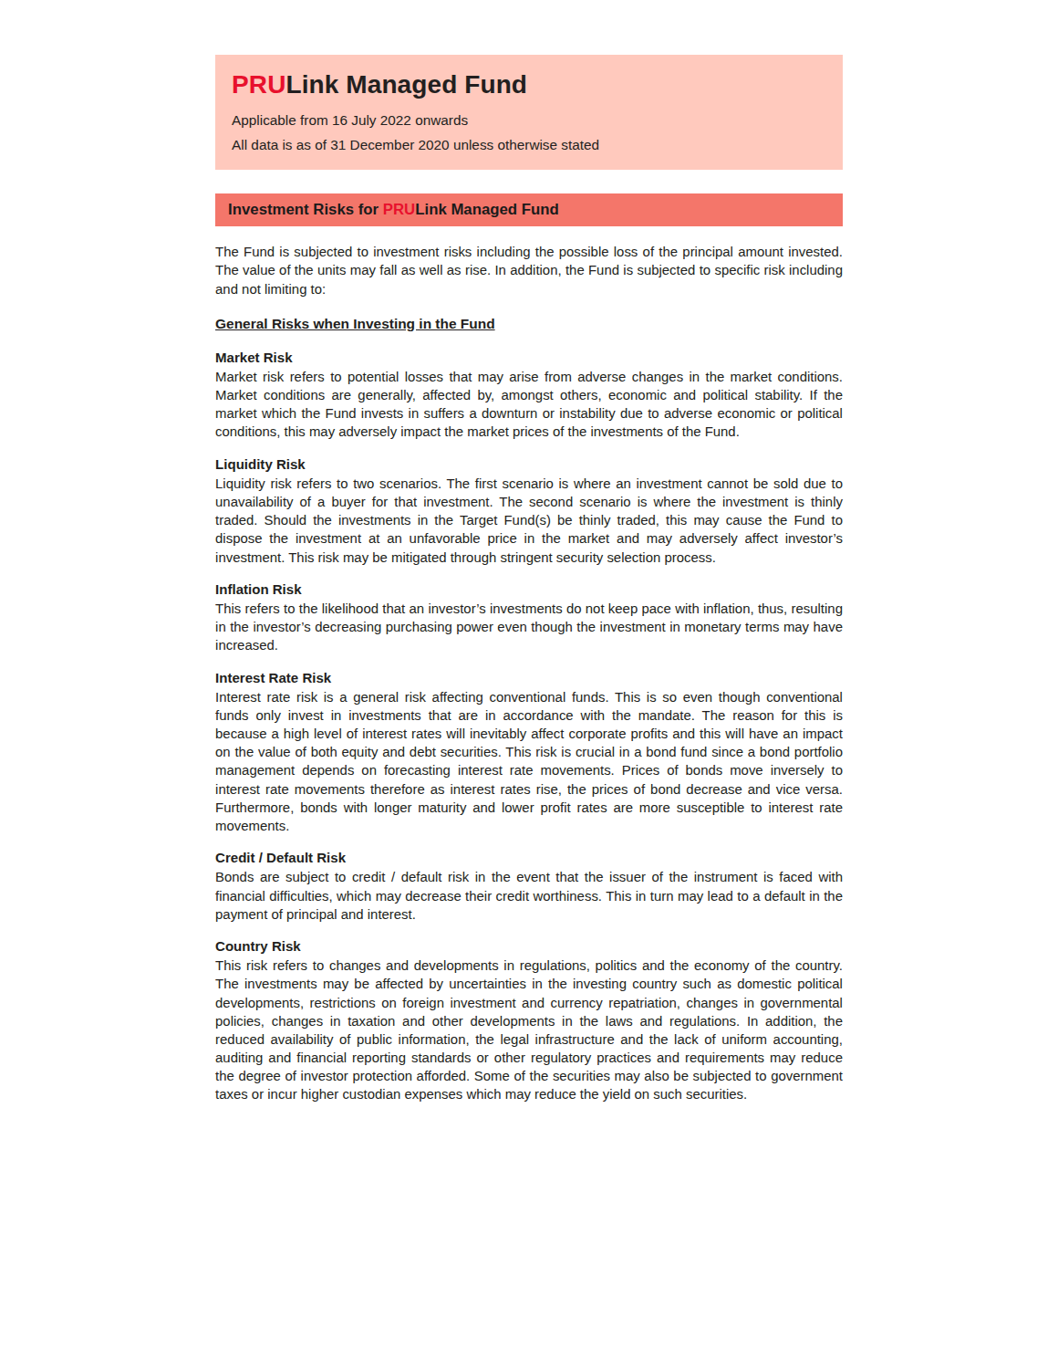PRULink Managed Fund
Applicable from 16 July 2022 onwards
All data is as of 31 December 2020 unless otherwise stated
Investment Risks for PRULink Managed Fund
The Fund is subjected to investment risks including the possible loss of the principal amount invested. The value of the units may fall as well as rise. In addition, the Fund is subjected to specific risk including and not limiting to:
General Risks when Investing in the Fund
Market Risk
Market risk refers to potential losses that may arise from adverse changes in the market conditions. Market conditions are generally, affected by, amongst others, economic and political stability. If the market which the Fund invests in suffers a downturn or instability due to adverse economic or political conditions, this may adversely impact the market prices of the investments of the Fund.
Liquidity Risk
Liquidity risk refers to two scenarios. The first scenario is where an investment cannot be sold due to unavailability of a buyer for that investment. The second scenario is where the investment is thinly traded. Should the investments in the Target Fund(s) be thinly traded, this may cause the Fund to dispose the investment at an unfavorable price in the market and may adversely affect investor’s investment. This risk may be mitigated through stringent security selection process.
Inflation Risk
This refers to the likelihood that an investor’s investments do not keep pace with inflation, thus, resulting in the investor’s decreasing purchasing power even though the investment in monetary terms may have increased.
Interest Rate Risk
Interest rate risk is a general risk affecting conventional funds. This is so even though conventional funds only invest in investments that are in accordance with the mandate. The reason for this is because a high level of interest rates will inevitably affect corporate profits and this will have an impact on the value of both equity and debt securities. This risk is crucial in a bond fund since a bond portfolio management depends on forecasting interest rate movements. Prices of bonds move inversely to interest rate movements therefore as interest rates rise, the prices of bond decrease and vice versa. Furthermore, bonds with longer maturity and lower profit rates are more susceptible to interest rate movements.
Credit / Default Risk
Bonds are subject to credit / default risk in the event that the issuer of the instrument is faced with financial difficulties, which may decrease their credit worthiness. This in turn may lead to a default in the payment of principal and interest.
Country Risk
This risk refers to changes and developments in regulations, politics and the economy of the country. The investments may be affected by uncertainties in the investing country such as domestic political developments, restrictions on foreign investment and currency repatriation, changes in governmental policies, changes in taxation and other developments in the laws and regulations. In addition, the reduced availability of public information, the legal infrastructure and the lack of uniform accounting, auditing and financial reporting standards or other regulatory practices and requirements may reduce the degree of investor protection afforded. Some of the securities may also be subjected to government taxes or incur higher custodian expenses which may reduce the yield on such securities.